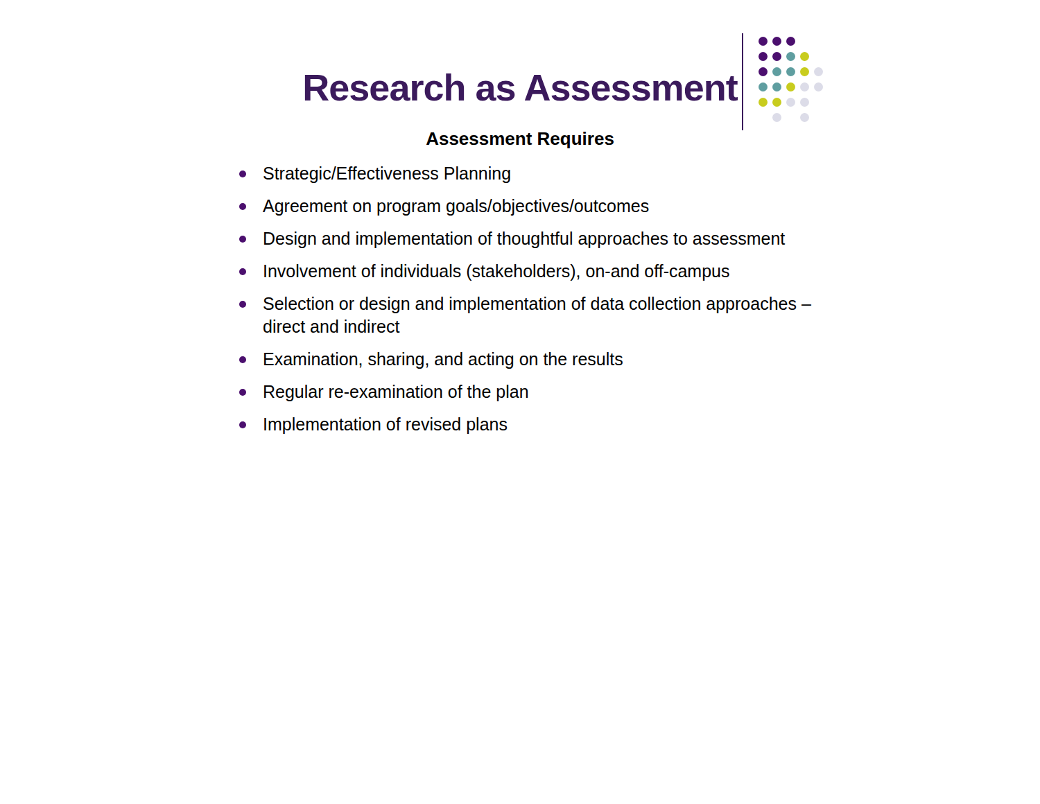Research as Assessment
Assessment Requires
Strategic/Effectiveness Planning
Agreement on program goals/objectives/outcomes
Design and implementation of thoughtful approaches to assessment
Involvement of individuals (stakeholders), on-and off-campus
Selection or design and implementation of data collection approaches – direct and indirect
Examination, sharing, and acting on the results
Regular re-examination of the plan
Implementation of revised plans